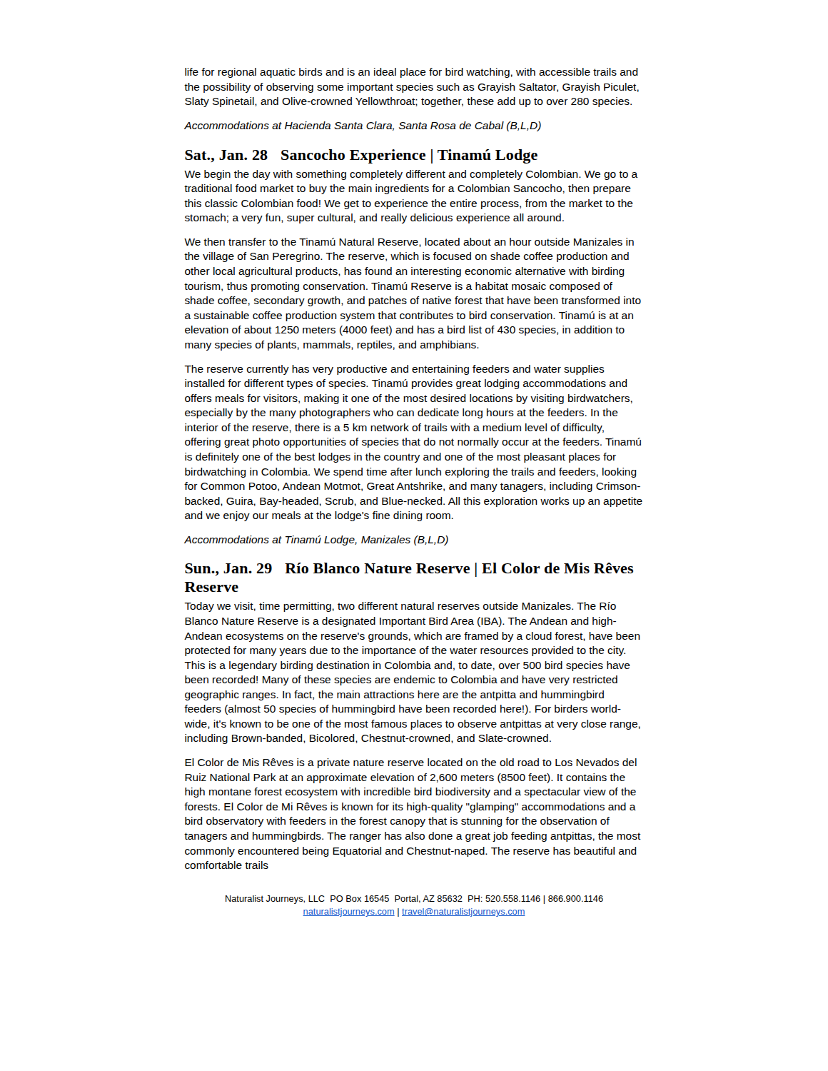life for regional aquatic birds and is an ideal place for bird watching, with accessible trails and the possibility of observing some important species such as Grayish Saltator, Grayish Piculet, Slaty Spinetail, and Olive-crowned Yellowthroat; together, these add up to over 280 species.
Accommodations at Hacienda Santa Clara, Santa Rosa de Cabal (B,L,D)
Sat., Jan. 28 Sancocho Experience | Tinamú Lodge
We begin the day with something completely different and completely Colombian. We go to a traditional food market to buy the main ingredients for a Colombian Sancocho, then prepare this classic Colombian food! We get to experience the entire process, from the market to the stomach; a very fun, super cultural, and really delicious experience all around.
We then transfer to the Tinamú Natural Reserve, located about an hour outside Manizales in the village of San Peregrino. The reserve, which is focused on shade coffee production and other local agricultural products, has found an interesting economic alternative with birding tourism, thus promoting conservation. Tinamú Reserve is a habitat mosaic composed of shade coffee, secondary growth, and patches of native forest that have been transformed into a sustainable coffee production system that contributes to bird conservation. Tinamú is at an elevation of about 1250 meters (4000 feet) and has a bird list of 430 species, in addition to many species of plants, mammals, reptiles, and amphibians.
The reserve currently has very productive and entertaining feeders and water supplies installed for different types of species. Tinamú provides great lodging accommodations and offers meals for visitors, making it one of the most desired locations by visiting birdwatchers, especially by the many photographers who can dedicate long hours at the feeders. In the interior of the reserve, there is a 5 km network of trails with a medium level of difficulty, offering great photo opportunities of species that do not normally occur at the feeders. Tinamú is definitely one of the best lodges in the country and one of the most pleasant places for birdwatching in Colombia. We spend time after lunch exploring the trails and feeders, looking for Common Potoo, Andean Motmot, Great Antshrike, and many tanagers, including Crimson-backed, Guira, Bay-headed, Scrub, and Blue-necked. All this exploration works up an appetite and we enjoy our meals at the lodge's fine dining room.
Accommodations at Tinamú Lodge, Manizales (B,L,D)
Sun., Jan. 29 Río Blanco Nature Reserve | El Color de Mis Rêves Reserve
Today we visit, time permitting, two different natural reserves outside Manizales. The Río Blanco Nature Reserve is a designated Important Bird Area (IBA). The Andean and high-Andean ecosystems on the reserve's grounds, which are framed by a cloud forest, have been protected for many years due to the importance of the water resources provided to the city. This is a legendary birding destination in Colombia and, to date, over 500 bird species have been recorded! Many of these species are endemic to Colombia and have very restricted geographic ranges. In fact, the main attractions here are the antpitta and hummingbird feeders (almost 50 species of hummingbird have been recorded here!). For birders world-wide, it's known to be one of the most famous places to observe antpittas at very close range, including Brown-banded, Bicolored, Chestnut-crowned, and Slate-crowned.
El Color de Mis Rêves is a private nature reserve located on the old road to Los Nevados del Ruiz National Park at an approximate elevation of 2,600 meters (8500 feet). It contains the high montane forest ecosystem with incredible bird biodiversity and a spectacular view of the forests. El Color de Mi Rêves is known for its high-quality "glamping" accommodations and a bird observatory with feeders in the forest canopy that is stunning for the observation of tanagers and hummingbirds. The ranger has also done a great job feeding antpittas, the most commonly encountered being Equatorial and Chestnut-naped. The reserve has beautiful and comfortable trails
Naturalist Journeys, LLC PO Box 16545 Portal, AZ 85632 PH: 520.558.1146 | 866.900.1146 naturalistjourneys.com | travel@naturalistjourneys.com